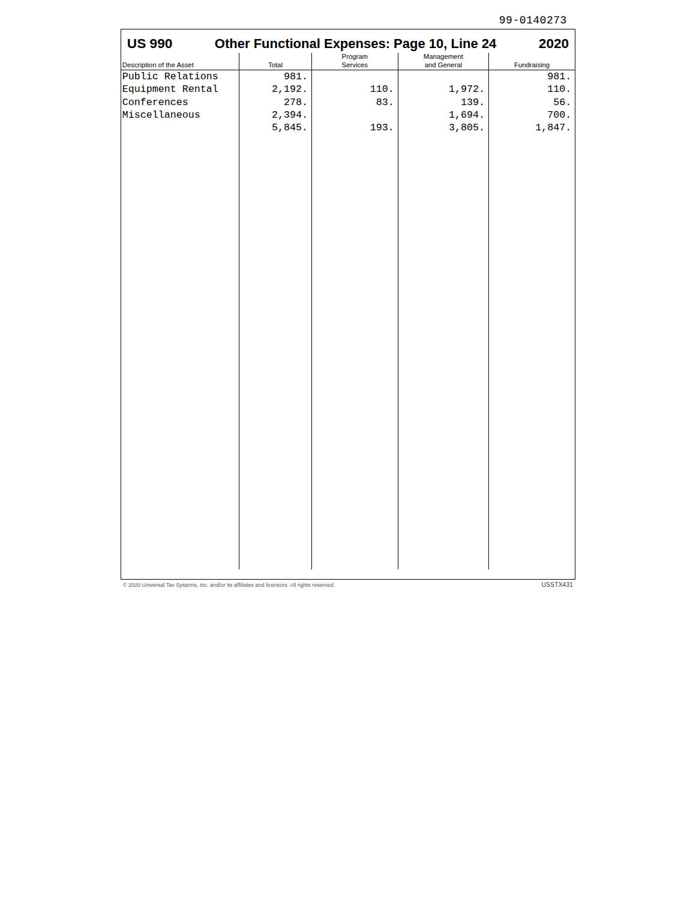99-0140273
US 990
Other Functional Expenses: Page 10, Line 24
2020
| | | Program | Management | |
| --- | --- | --- | --- | --- |
| Description of the Asset | Total | Services | and General | Fundraising |
| Public Relations | 981. | | | 981. |
| Equipment Rental | 2,192. | 110. | 1,972. | 110. |
| Conferences | 278. | 83. | 139. | 56. |
| Miscellaneous | 2,394. | | 1,694. | 700. |
| | 5,845. | 193. | 3,805. | 1,847. |
© 2020 Universal Tax Systems, Inc. and/or its affiliates and licensors. All rights reserved.
USSTX431